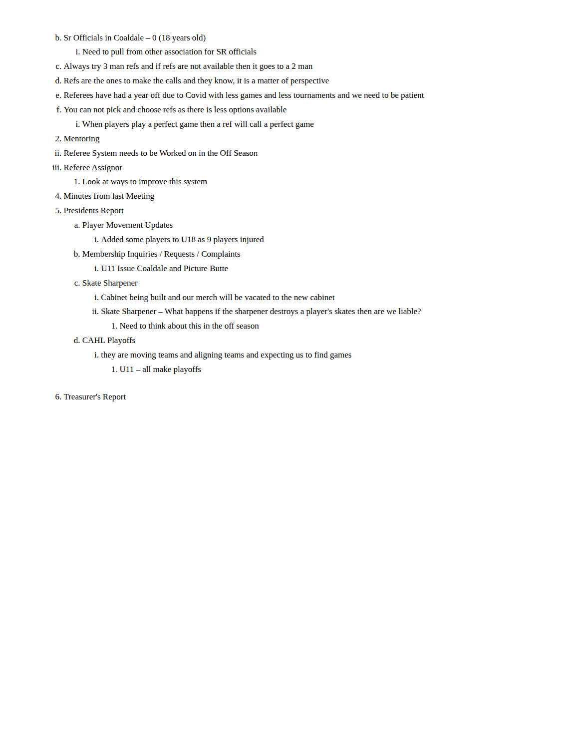Sr Officials in Coaldale – 0 (18 years old)
Need to pull from other association for SR officials
Always try 3 man refs and if refs are not available then it goes to a 2 man
Refs are the ones to make the calls and they know, it is a matter of perspective
Referees have had a year off due to Covid with less games and less tournaments and we need to be patient
You can not pick and choose refs as there is less options available
When players play a perfect game then a ref will call a perfect game
Mentoring
Referee System needs to be Worked on in the Off Season
Referee Assignor
Look at ways to improve this system
Minutes from last Meeting
Presidents Report
Player Movement Updates
Added some players to U18 as 9 players injured
Membership Inquiries / Requests / Complaints
U11 Issue Coaldale and Picture Butte
Skate Sharpener
Cabinet being built and our merch will be vacated to the new cabinet
Skate Sharpener – What happens if the sharpener destroys a player's skates then are we liable?
Need to think about this in the off season
CAHL Playoffs
they are moving teams and aligning teams and expecting us to find games
U11 – all make playoffs
Treasurer's Report